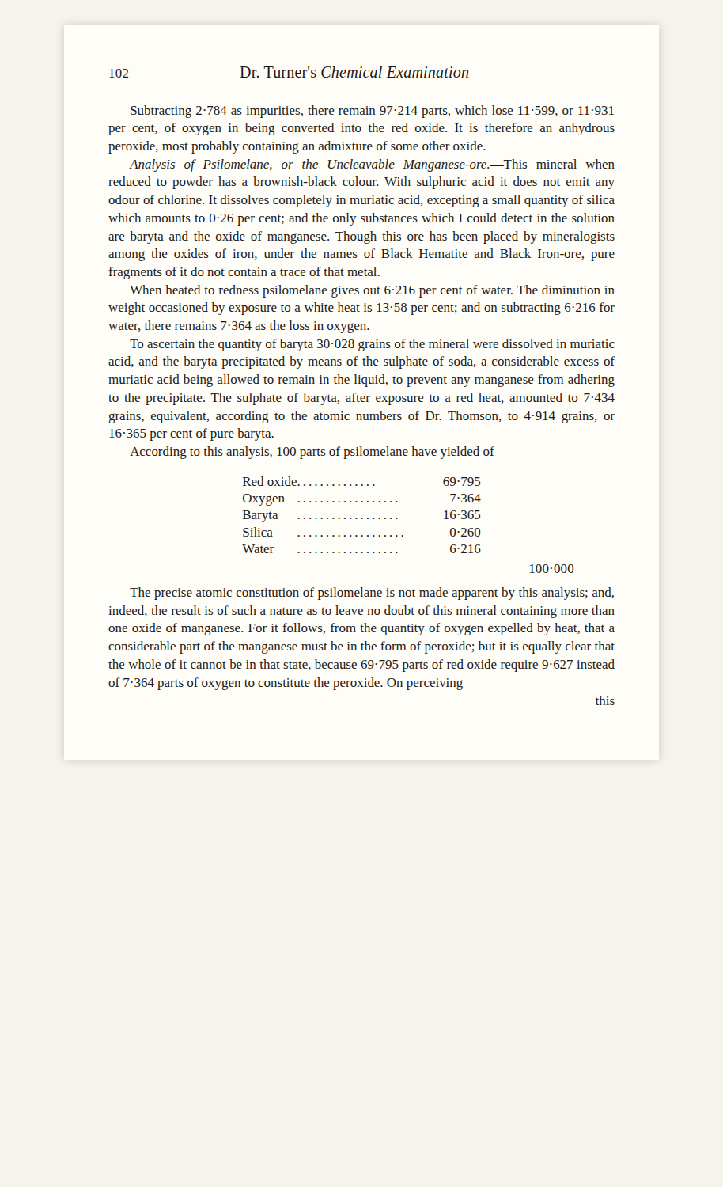102 Dr. Turner's Chemical Examination
Subtracting 2·784 as impurities, there remain 97·214 parts, which lose 11·599, or 11·931 per cent, of oxygen in being converted into the red oxide. It is therefore an anhydrous peroxide, most probably containing an admixture of some other oxide.
Analysis of Psilomelane, or the Uncleavable Manganese-ore.—This mineral when reduced to powder has a brownish-black colour. With sulphuric acid it does not emit any odour of chlorine. It dissolves completely in muriatic acid, excepting a small quantity of silica which amounts to 0·26 per cent; and the only substances which I could detect in the solution are baryta and the oxide of manganese. Though this ore has been placed by mineralogists among the oxides of iron, under the names of Black Hematite and Black Iron-ore, pure fragments of it do not contain a trace of that metal.
When heated to redness psilomelane gives out 6·216 per cent of water. The diminution in weight occasioned by exposure to a white heat is 13·58 per cent; and on subtracting 6·216 for water, there remains 7·364 as the loss in oxygen.
To ascertain the quantity of baryta 30·028 grains of the mineral were dissolved in muriatic acid, and the baryta precipitated by means of the sulphate of soda, a considerable excess of muriatic acid being allowed to remain in the liquid, to prevent any manganese from adhering to the precipitate. The sulphate of baryta, after exposure to a red heat, amounted to 7·434 grains, equivalent, according to the atomic numbers of Dr. Thomson, to 4·914 grains, or 16·365 per cent of pure baryta.
According to this analysis, 100 parts of psilomelane have yielded of
| Red oxide | .............. | 69·795 |
| Oxygen | .................. | 7·364 |
| Baryta | .................. | 16·365 |
| Silica | ................... | 0·260 |
| Water | .................. | 6·216 |
100·000
The precise atomic constitution of psilomelane is not made apparent by this analysis; and, indeed, the result is of such a nature as to leave no doubt of this mineral containing more than one oxide of manganese. For it follows, from the quantity of oxygen expelled by heat, that a considerable part of the manganese must be in the form of peroxide; but it is equally clear that the whole of it cannot be in that state, because 69·795 parts of red oxide require 9·627 instead of 7·364 parts of oxygen to constitute the peroxide. On perceiving
this